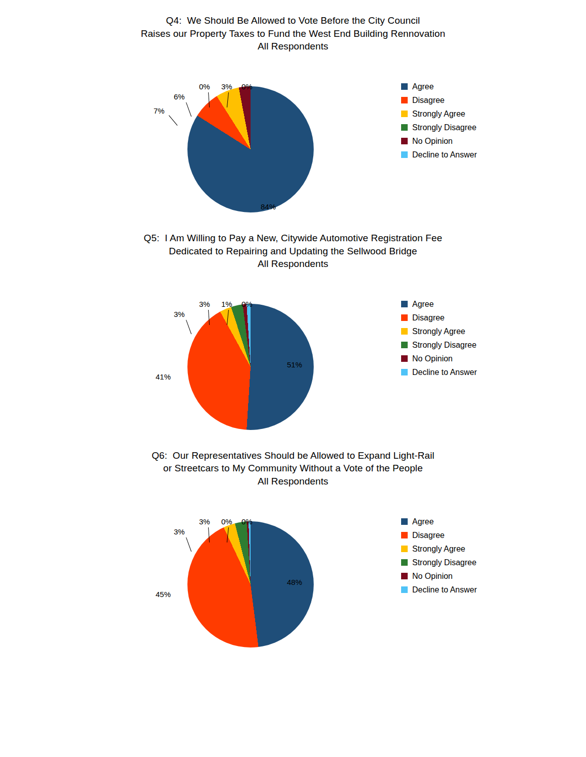Q4: We Should Be Allowed to Vote Before the City Council
Raises our Property Taxes to Fund the West End Building Rennovation
All Respondents
84% 7% 6% 0% 3% 0%
Agree
Disagree
Strongly Agree
Strongly Disagree
No Opinion
Decline to Answer
Q5: I Am Willing to Pay a New, Citywide Automotive Registration Fee
Dedicated to Repairing and Updating the Sellwood Bridge
All Respondents
51% 41% 3% 3% 1% 0%
Agree
Disagree
Strongly Agree
Strongly Disagree
No Opinion
Decline to Answer
Q6: Our Representatives Should be Allowed to Expand Light-Rail
or Streetcars to My Community Without a Vote of the People
All Respondents
48% 45% 3% 3% 0% 0%
Agree
Disagree
Strongly Agree
Strongly Disagree
No Opinion
Decline to Answer